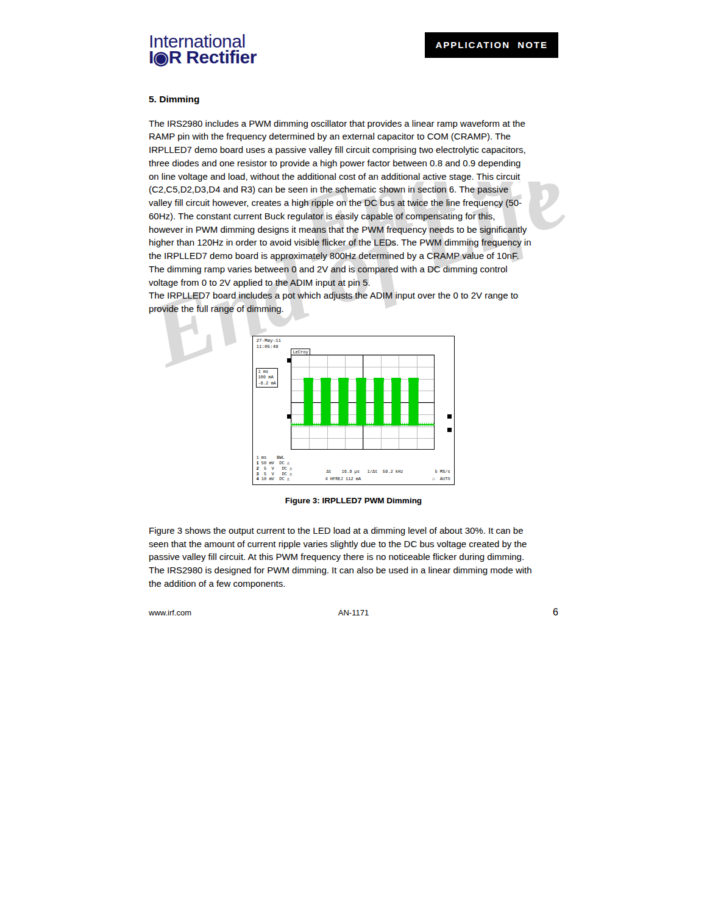International
I◉R Rectifier
APPLICATION NOTE
End of Life End of Life
5. Dimming
The IRS2980 includes a PWM dimming oscillator that provides a linear ramp waveform at the RAMP pin with the frequency determined by an external capacitor to COM (CRAMP). The IRPLLED7 demo board uses a passive valley fill circuit comprising two electrolytic capacitors, three diodes and one resistor to provide a high power factor between 0.8 and 0.9 depending on line voltage and load, without the additional cost of an additional active stage. This circuit (C2,C5,D2,D3,D4 and R3) can be seen in the schematic shown in section 6. The passive valley fill circuit however, creates a high ripple on the DC bus at twice the line frequency (50-60Hz). The constant current Buck regulator is easily capable of compensating for this, however in PWM dimming designs it means that the PWM frequency needs to be significantly higher than 120Hz in order to avoid visible flicker of the LEDs. The PWM dimming frequency in the IRPLLED7 demo board is approximately 800Hz determined by a CRAMP value of 10nF. The dimming ramp varies between 0 and 2V and is compared with a DC dimming control voltage from 0 to 2V applied to the ADIM input at pin 5.
The IRPLLED7 board includes a pot which adjusts the ADIM input over the 0 to 2V range to provide the full range of dimming.
27-May-11
11:05:48
LeCroy
1 ms
100 mA
-6.2 mA
1 ms BWL
1 50 mV DC △
2 5 V DC △
3 5 V DC △
4 10 mV DC △
Δt 16.9 µs 1/Δt 59.2 kHz
5 MS/s
4 HFREJ 112 mA
☐ AUTO
Figure 3: IRPLLED7 PWM Dimming
Figure 3 shows the output current to the LED load at a dimming level of about 30%. It can be seen that the amount of current ripple varies slightly due to the DC bus voltage created by the passive valley fill circuit. At this PWM frequency there is no noticeable flicker during dimming.
The IRS2980 is designed for PWM dimming. It can also be used in a linear dimming mode with the addition of a few components.
www.irf.com
AN-1171
6